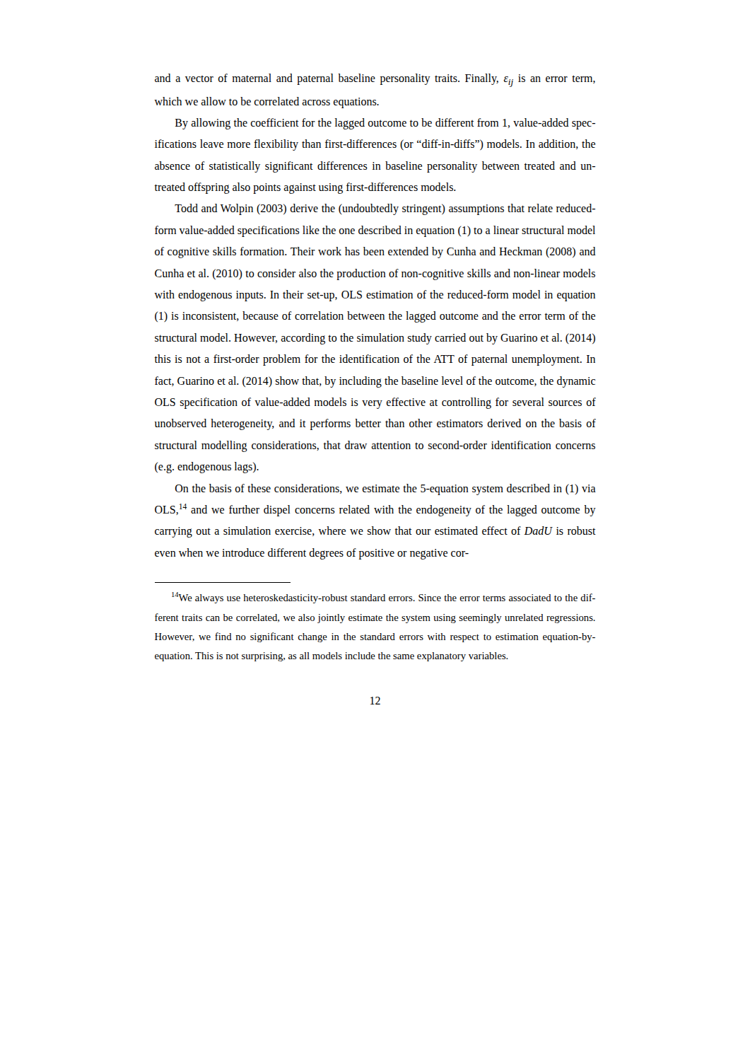and a vector of maternal and paternal baseline personality traits. Finally, εij is an error term, which we allow to be correlated across equations.
By allowing the coefficient for the lagged outcome to be different from 1, value-added specifications leave more flexibility than first-differences (or “diff-in-diffs”) models. In addition, the absence of statistically significant differences in baseline personality between treated and untreated offspring also points against using first-differences models.
Todd and Wolpin (2003) derive the (undoubtedly stringent) assumptions that relate reduced-form value-added specifications like the one described in equation (1) to a linear structural model of cognitive skills formation. Their work has been extended by Cunha and Heckman (2008) and Cunha et al. (2010) to consider also the production of non-cognitive skills and non-linear models with endogenous inputs. In their set-up, OLS estimation of the reduced-form model in equation (1) is inconsistent, because of correlation between the lagged outcome and the error term of the structural model. However, according to the simulation study carried out by Guarino et al. (2014) this is not a first-order problem for the identification of the ATT of paternal unemployment. In fact, Guarino et al. (2014) show that, by including the baseline level of the outcome, the dynamic OLS specification of value-added models is very effective at controlling for several sources of unobserved heterogeneity, and it performs better than other estimators derived on the basis of structural modelling considerations, that draw attention to second-order identification concerns (e.g. endogenous lags).
On the basis of these considerations, we estimate the 5-equation system described in (1) via OLS,14 and we further dispel concerns related with the endogeneity of the lagged outcome by carrying out a simulation exercise, where we show that our estimated effect of DadU is robust even when we introduce different degrees of positive or negative cor-
14We always use heteroskedasticity-robust standard errors. Since the error terms associated to the different traits can be correlated, we also jointly estimate the system using seemingly unrelated regressions. However, we find no significant change in the standard errors with respect to estimation equation-by-equation. This is not surprising, as all models include the same explanatory variables.
12